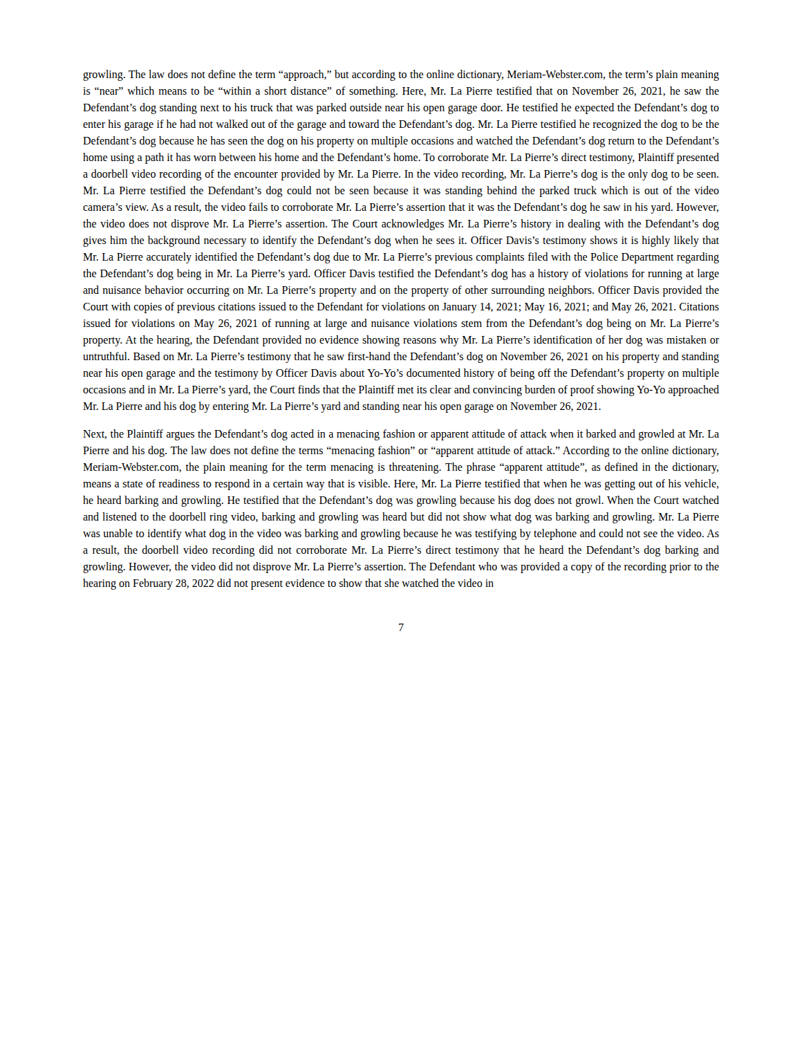growling. The law does not define the term “approach,” but according to the online dictionary, Meriam-Webster.com, the term’s plain meaning is “near” which means to be “within a short distance” of something. Here, Mr. La Pierre testified that on November 26, 2021, he saw the Defendant’s dog standing next to his truck that was parked outside near his open garage door. He testified he expected the Defendant’s dog to enter his garage if he had not walked out of the garage and toward the Defendant’s dog. Mr. La Pierre testified he recognized the dog to be the Defendant’s dog because he has seen the dog on his property on multiple occasions and watched the Defendant’s dog return to the Defendant’s home using a path it has worn between his home and the Defendant’s home. To corroborate Mr. La Pierre’s direct testimony, Plaintiff presented a doorbell video recording of the encounter provided by Mr. La Pierre. In the video recording, Mr. La Pierre’s dog is the only dog to be seen. Mr. La Pierre testified the Defendant’s dog could not be seen because it was standing behind the parked truck which is out of the video camera’s view. As a result, the video fails to corroborate Mr. La Pierre’s assertion that it was the Defendant’s dog he saw in his yard. However, the video does not disprove Mr. La Pierre’s assertion. The Court acknowledges Mr. La Pierre’s history in dealing with the Defendant’s dog gives him the background necessary to identify the Defendant’s dog when he sees it. Officer Davis’s testimony shows it is highly likely that Mr. La Pierre accurately identified the Defendant’s dog due to Mr. La Pierre’s previous complaints filed with the Police Department regarding the Defendant’s dog being in Mr. La Pierre’s yard. Officer Davis testified the Defendant’s dog has a history of violations for running at large and nuisance behavior occurring on Mr. La Pierre’s property and on the property of other surrounding neighbors. Officer Davis provided the Court with copies of previous citations issued to the Defendant for violations on January 14, 2021; May 16, 2021; and May 26, 2021. Citations issued for violations on May 26, 2021 of running at large and nuisance violations stem from the Defendant’s dog being on Mr. La Pierre’s property. At the hearing, the Defendant provided no evidence showing reasons why Mr. La Pierre’s identification of her dog was mistaken or untruthful. Based on Mr. La Pierre’s testimony that he saw first-hand the Defendant’s dog on November 26, 2021 on his property and standing near his open garage and the testimony by Officer Davis about Yo-Yo’s documented history of being off the Defendant’s property on multiple occasions and in Mr. La Pierre’s yard, the Court finds that the Plaintiff met its clear and convincing burden of proof showing Yo-Yo approached Mr. La Pierre and his dog by entering Mr. La Pierre’s yard and standing near his open garage on November 26, 2021.
Next, the Plaintiff argues the Defendant’s dog acted in a menacing fashion or apparent attitude of attack when it barked and growled at Mr. La Pierre and his dog. The law does not define the terms “menacing fashion” or “apparent attitude of attack.” According to the online dictionary, Meriam-Webster.com, the plain meaning for the term menacing is threatening. The phrase “apparent attitude”, as defined in the dictionary, means a state of readiness to respond in a certain way that is visible. Here, Mr. La Pierre testified that when he was getting out of his vehicle, he heard barking and growling. He testified that the Defendant’s dog was growling because his dog does not growl. When the Court watched and listened to the doorbell ring video, barking and growling was heard but did not show what dog was barking and growling. Mr. La Pierre was unable to identify what dog in the video was barking and growling because he was testifying by telephone and could not see the video. As a result, the doorbell video recording did not corroborate Mr. La Pierre’s direct testimony that he heard the Defendant’s dog barking and growling. However, the video did not disprove Mr. La Pierre’s assertion. The Defendant who was provided a copy of the recording prior to the hearing on February 28, 2022 did not present evidence to show that she watched the video in
7